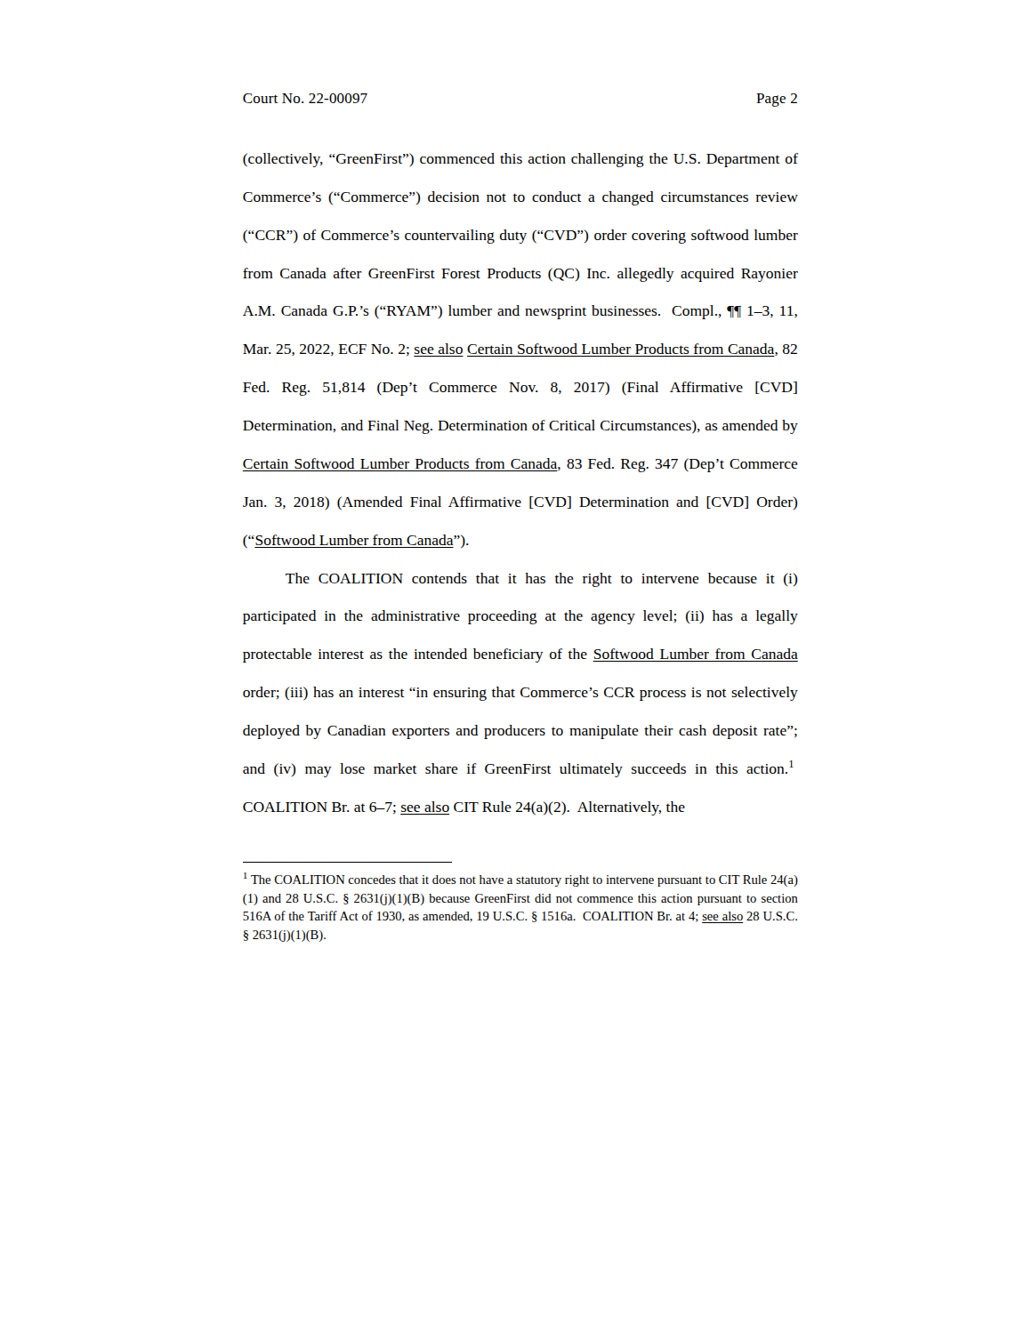Court No. 22-00097 Page 2
(collectively, “GreenFirst”) commenced this action challenging the U.S. Department of Commerce’s (“Commerce”) decision not to conduct a changed circumstances review (“CCR”) of Commerce’s countervailing duty (“CVD”) order covering softwood lumber from Canada after GreenFirst Forest Products (QC) Inc. allegedly acquired Rayonier A.M. Canada G.P.’s (“RYAM”) lumber and newsprint businesses. Compl., ¶¶ 1–3, 11, Mar. 25, 2022, ECF No. 2; see also Certain Softwood Lumber Products from Canada, 82 Fed. Reg. 51,814 (Dep’t Commerce Nov. 8, 2017) (Final Affirmative [CVD] Determination, and Final Neg. Determination of Critical Circumstances), as amended by Certain Softwood Lumber Products from Canada, 83 Fed. Reg. 347 (Dep’t Commerce Jan. 3, 2018) (Amended Final Affirmative [CVD] Determination and [CVD] Order) (“Softwood Lumber from Canada”).
The COALITION contends that it has the right to intervene because it (i) participated in the administrative proceeding at the agency level; (ii) has a legally protectable interest as the intended beneficiary of the Softwood Lumber from Canada order; (iii) has an interest “in ensuring that Commerce’s CCR process is not selectively deployed by Canadian exporters and producers to manipulate their cash deposit rate”; and (iv) may lose market share if GreenFirst ultimately succeeds in this action.1 COALITION Br. at 6–7; see also CIT Rule 24(a)(2). Alternatively, the
1 The COALITION concedes that it does not have a statutory right to intervene pursuant to CIT Rule 24(a)(1) and 28 U.S.C. § 2631(j)(1)(B) because GreenFirst did not commence this action pursuant to section 516A of the Tariff Act of 1930, as amended, 19 U.S.C. § 1516a. COALITION Br. at 4; see also 28 U.S.C. § 2631(j)(1)(B).